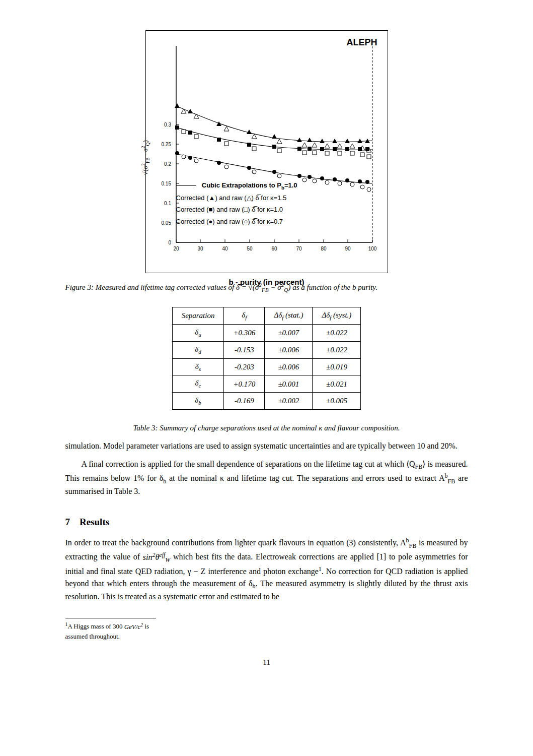ALEPH
√(σ2FB - σ2Q)
0 0.05 0.1 0.15 0.2 0.25 0.3 20 30 40 50 60 70 80 90 100
Cubic Extrapolations to Pb=1.0
Corrected (▲) and raw (△) δ̅ for κ=1.5
Corrected (■) and raw (□) δ̅ for κ=1.0
Corrected (●) and raw (○) δ̅ for κ=0.7
b - purity (in percent)
Figure 3: Measured and lifetime tag corrected values of δ̅ = √(σ2FB − σ2Q) as a function of the b purity.
| Separation | δ f | Δδ f (stat.) | Δδ f (syst.) |
| --- | --- | --- | --- |
| δ u | +0.306 | ±0.007 | ±0.022 |
| δ d | -0.153 | ±0.006 | ±0.022 |
| δ s | -0.203 | ±0.006 | ±0.019 |
| δ c | +0.170 | ±0.001 | ±0.021 |
| δ b | -0.169 | ±0.002 | ±0.005 |
Table 3: Summary of charge separations used at the nominal κ and flavour composition.
simulation. Model parameter variations are used to assign systematic uncertainties and are typically between 10 and 20%.
A final correction is applied for the small dependence of separations on the lifetime tag cut at which ⟨QFB⟩ is measured. This remains below 1% for δb at the nominal κ and lifetime tag cut. The separations and errors used to extract AbFB are summarised in Table 3.
7 Results
In order to treat the background contributions from lighter quark flavours in equation (3) consistently, AbFB is measured by extracting the value of sin2θeffW which best fits the data. Electroweak corrections are applied [1] to pole asymmetries for initial and final state QED radiation, γ − Z interference and photon exchange1. No correction for QCD radiation is applied beyond that which enters through the measurement of δb. The measured asymmetry is slightly diluted by the thrust axis resolution. This is treated as a systematic error and estimated to be
1A Higgs mass of 300 GeV/c2 is assumed throughout.
11